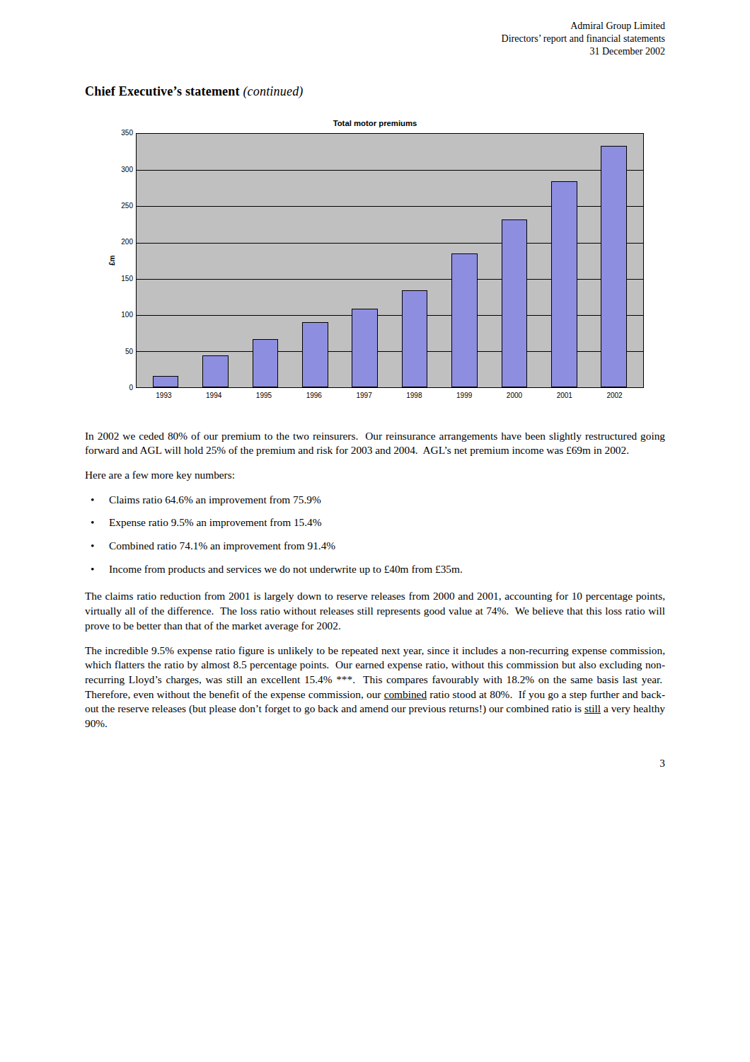Admiral Group Limited
Directors’ report and financial statements
31 December 2002
Chief Executive’s statement (continued)
Total motor premiums
£m
350 300 250 200 150 100 50 0
1993 1994 1995 1996 1997 1998 1999 2000 2001 2002
In 2002 we ceded 80% of our premium to the two reinsurers. Our reinsurance arrangements have been slightly restructured going forward and AGL will hold 25% of the premium and risk for 2003 and 2004. AGL’s net premium income was £69m in 2002.
Here are a few more key numbers:
Claims ratio 64.6% an improvement from 75.9%
Expense ratio 9.5% an improvement from 15.4%
Combined ratio 74.1% an improvement from 91.4%
Income from products and services we do not underwrite up to £40m from £35m.
The claims ratio reduction from 2001 is largely down to reserve releases from 2000 and 2001, accounting for 10 percentage points, virtually all of the difference. The loss ratio without releases still represents good value at 74%. We believe that this loss ratio will prove to be better than that of the market average for 2002.
The incredible 9.5% expense ratio figure is unlikely to be repeated next year, since it includes a non-recurring expense commission, which flatters the ratio by almost 8.5 percentage points. Our earned expense ratio, without this commission but also excluding non-recurring Lloyd’s charges, was still an excellent 15.4% ***. This compares favourably with 18.2% on the same basis last year. Therefore, even without the benefit of the expense commission, our combined ratio stood at 80%. If you go a step further and back-out the reserve releases (but please don’t forget to go back and amend our previous returns!) our combined ratio is still a very healthy 90%.
3